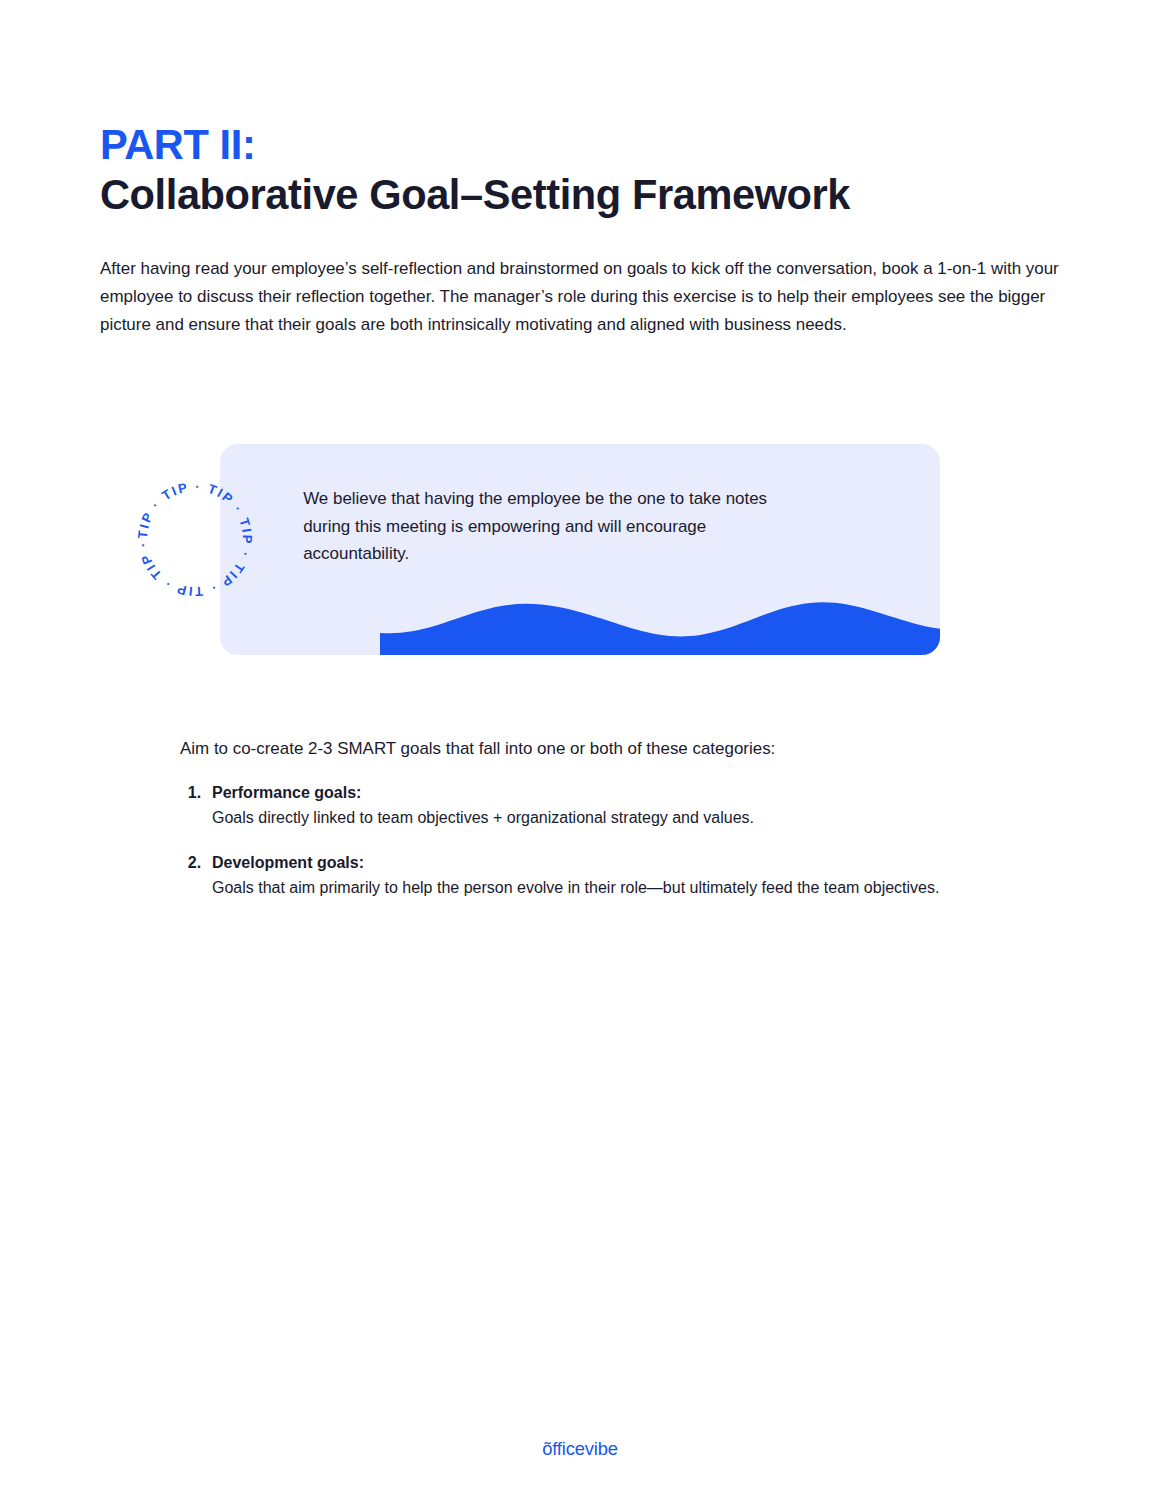PART II: Collaborative Goal–Setting Framework
After having read your employee’s self-reflection and brainstormed on goals to kick off the conversation, book a 1-on-1 with your employee to discuss their reflection together. The manager’s role during this exercise is to help their employees see the bigger picture and ensure that their goals are both intrinsically motivating and aligned with business needs.
TIP · TIP · TIP · TIP · TIP · TIP · TIP · TIP · TIP · TIP ·
We believe that having the employee be the one to take notes during this meeting is empowering and will encourage accountability.
Aim to co-create 2-3 SMART goals that fall into one or both of these categories:
Performance goals: Goals directly linked to team objectives + organizational strategy and values.
Development goals: Goals that aim primarily to help the person evolve in their role—but ultimately feed the team objectives.
õfficevibe